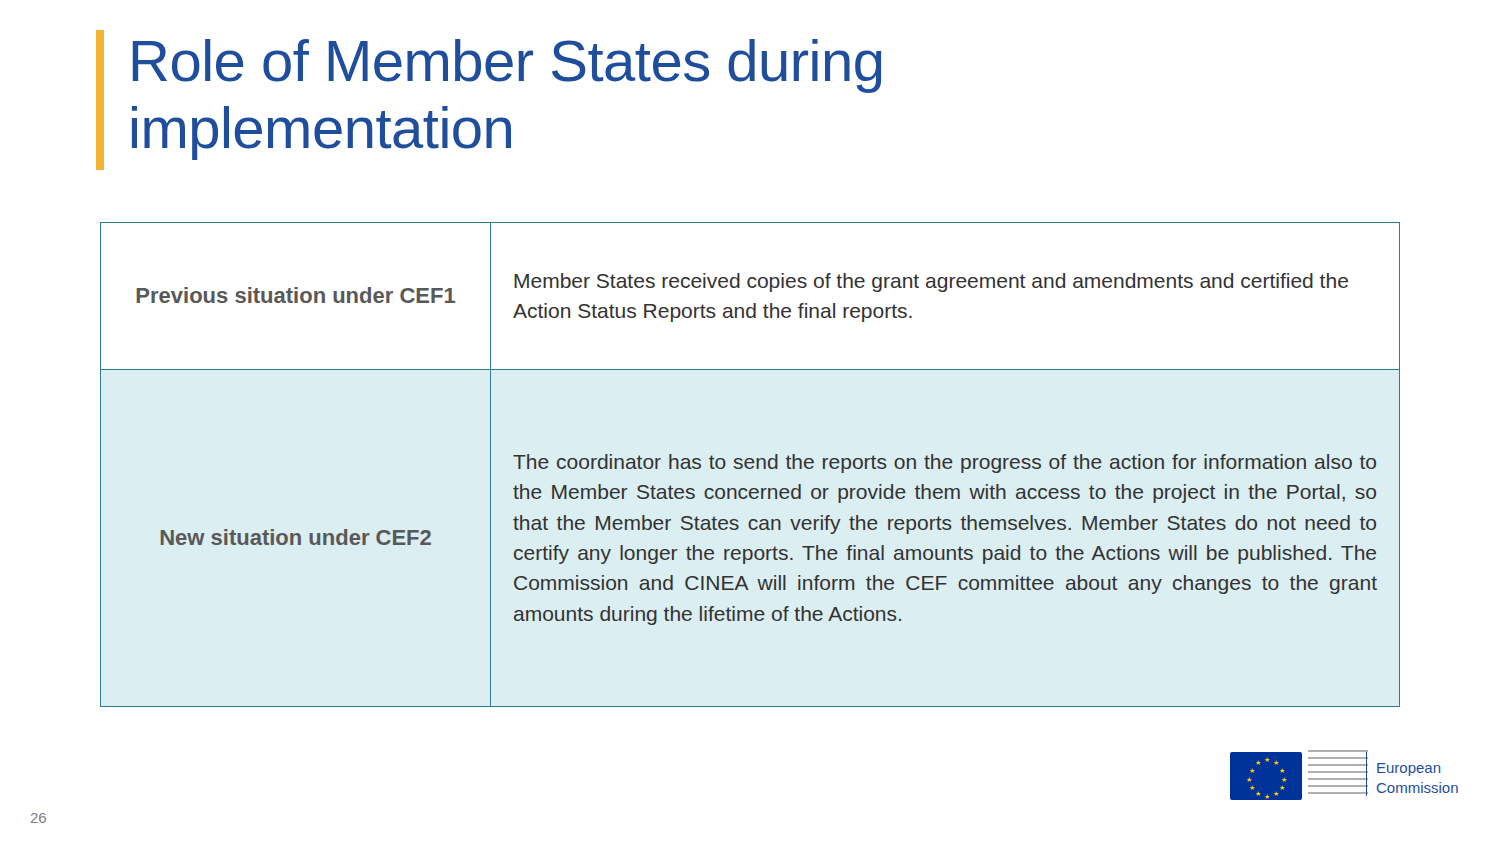Role of Member States during implementation
| Previous situation under CEF1 | Member States received copies of the grant agreement and amendments and certified the Action Status Reports and the final reports. |
| New situation under CEF2 | The coordinator has to send the reports on the progress of the action for information also to the Member States concerned or provide them with access to the project in the Portal, so that the Member States can verify the reports themselves. Member States do not need to certify any longer the reports. The final amounts paid to the Actions will be published. The Commission and CINEA will inform the CEF committee about any changes to the grant amounts during the lifetime of the Actions. |
26
★ ★ ★ ★ ★ ★ ★ ★ ★ ★ ★ ★
European
Commission